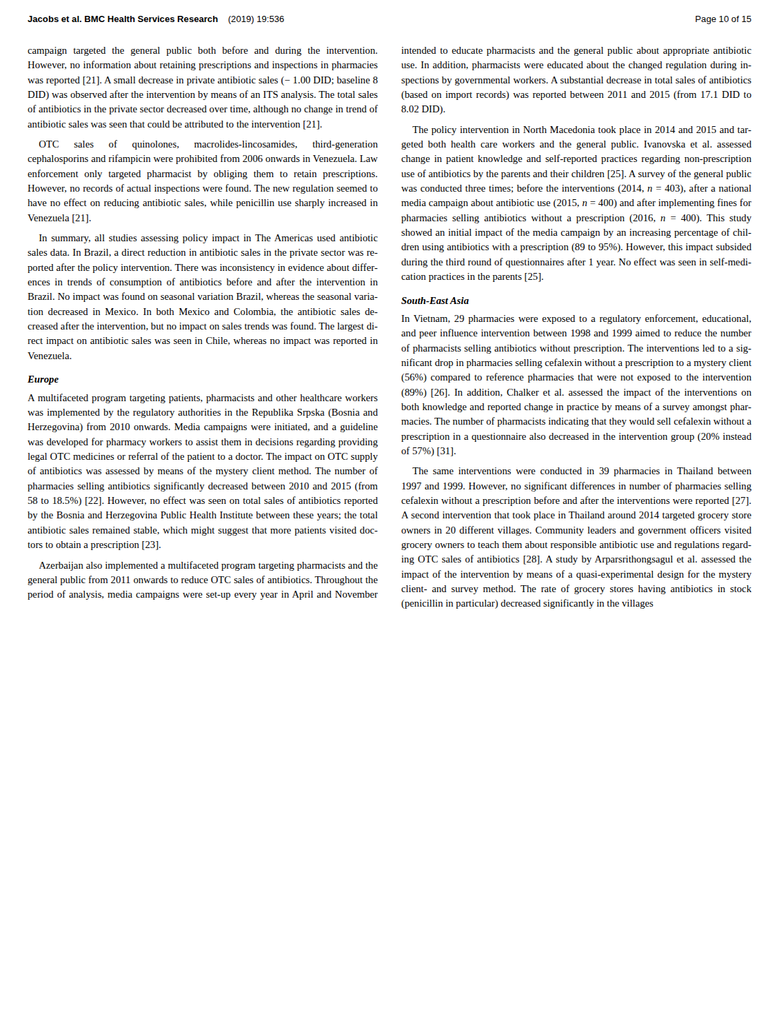Jacobs et al. BMC Health Services Research (2019) 19:536
Page 10 of 15
campaign targeted the general public both before and during the intervention. However, no information about retaining prescriptions and inspections in pharmacies was reported [21]. A small decrease in private antibiotic sales (− 1.00 DID; baseline 8 DID) was observed after the intervention by means of an ITS analysis. The total sales of antibiotics in the private sector decreased over time, although no change in trend of antibiotic sales was seen that could be attributed to the intervention [21].
OTC sales of quinolones, macrolides-lincosamides, third-generation cephalosporins and rifampicin were prohibited from 2006 onwards in Venezuela. Law enforcement only targeted pharmacist by obliging them to retain prescriptions. However, no records of actual inspections were found. The new regulation seemed to have no effect on reducing antibiotic sales, while penicillin use sharply increased in Venezuela [21].
In summary, all studies assessing policy impact in The Americas used antibiotic sales data. In Brazil, a direct reduction in antibiotic sales in the private sector was reported after the policy intervention. There was inconsistency in evidence about differences in trends of consumption of antibiotics before and after the intervention in Brazil. No impact was found on seasonal variation Brazil, whereas the seasonal variation decreased in Mexico. In both Mexico and Colombia, the antibiotic sales decreased after the intervention, but no impact on sales trends was found. The largest direct impact on antibiotic sales was seen in Chile, whereas no impact was reported in Venezuela.
Europe
A multifaceted program targeting patients, pharmacists and other healthcare workers was implemented by the regulatory authorities in the Republika Srpska (Bosnia and Herzegovina) from 2010 onwards. Media campaigns were initiated, and a guideline was developed for pharmacy workers to assist them in decisions regarding providing legal OTC medicines or referral of the patient to a doctor. The impact on OTC supply of antibiotics was assessed by means of the mystery client method. The number of pharmacies selling antibiotics significantly decreased between 2010 and 2015 (from 58 to 18.5%) [22]. However, no effect was seen on total sales of antibiotics reported by the Bosnia and Herzegovina Public Health Institute between these years; the total antibiotic sales remained stable, which might suggest that more patients visited doctors to obtain a prescription [23].
Azerbaijan also implemented a multifaceted program targeting pharmacists and the general public from 2011 onwards to reduce OTC sales of antibiotics. Throughout the period of analysis, media campaigns were set-up every year in April and November intended to educate pharmacists and the general public about appropriate antibiotic use. In addition, pharmacists were educated about the changed regulation during inspections by governmental workers. A substantial decrease in total sales of antibiotics (based on import records) was reported between 2011 and 2015 (from 17.1 DID to 8.02 DID).
The policy intervention in North Macedonia took place in 2014 and 2015 and targeted both health care workers and the general public. Ivanovska et al. assessed change in patient knowledge and self-reported practices regarding non-prescription use of antibiotics by the parents and their children [25]. A survey of the general public was conducted three times; before the interventions (2014, n = 403), after a national media campaign about antibiotic use (2015, n = 400) and after implementing fines for pharmacies selling antibiotics without a prescription (2016, n = 400). This study showed an initial impact of the media campaign by an increasing percentage of children using antibiotics with a prescription (89 to 95%). However, this impact subsided during the third round of questionnaires after 1 year. No effect was seen in self-medication practices in the parents [25].
South-East Asia
In Vietnam, 29 pharmacies were exposed to a regulatory enforcement, educational, and peer influence intervention between 1998 and 1999 aimed to reduce the number of pharmacists selling antibiotics without prescription. The interventions led to a significant drop in pharmacies selling cefalexin without a prescription to a mystery client (56%) compared to reference pharmacies that were not exposed to the intervention (89%) [26]. In addition, Chalker et al. assessed the impact of the interventions on both knowledge and reported change in practice by means of a survey amongst pharmacies. The number of pharmacists indicating that they would sell cefalexin without a prescription in a questionnaire also decreased in the intervention group (20% instead of 57%) [31].
The same interventions were conducted in 39 pharmacies in Thailand between 1997 and 1999. However, no significant differences in number of pharmacies selling cefalexin without a prescription before and after the interventions were reported [27]. A second intervention that took place in Thailand around 2014 targeted grocery store owners in 20 different villages. Community leaders and government officers visited grocery owners to teach them about responsible antibiotic use and regulations regarding OTC sales of antibiotics [28]. A study by Arparsrithongsagul et al. assessed the impact of the intervention by means of a quasi-experimental design for the mystery client- and survey method. The rate of grocery stores having antibiotics in stock (penicillin in particular) decreased significantly in the villages